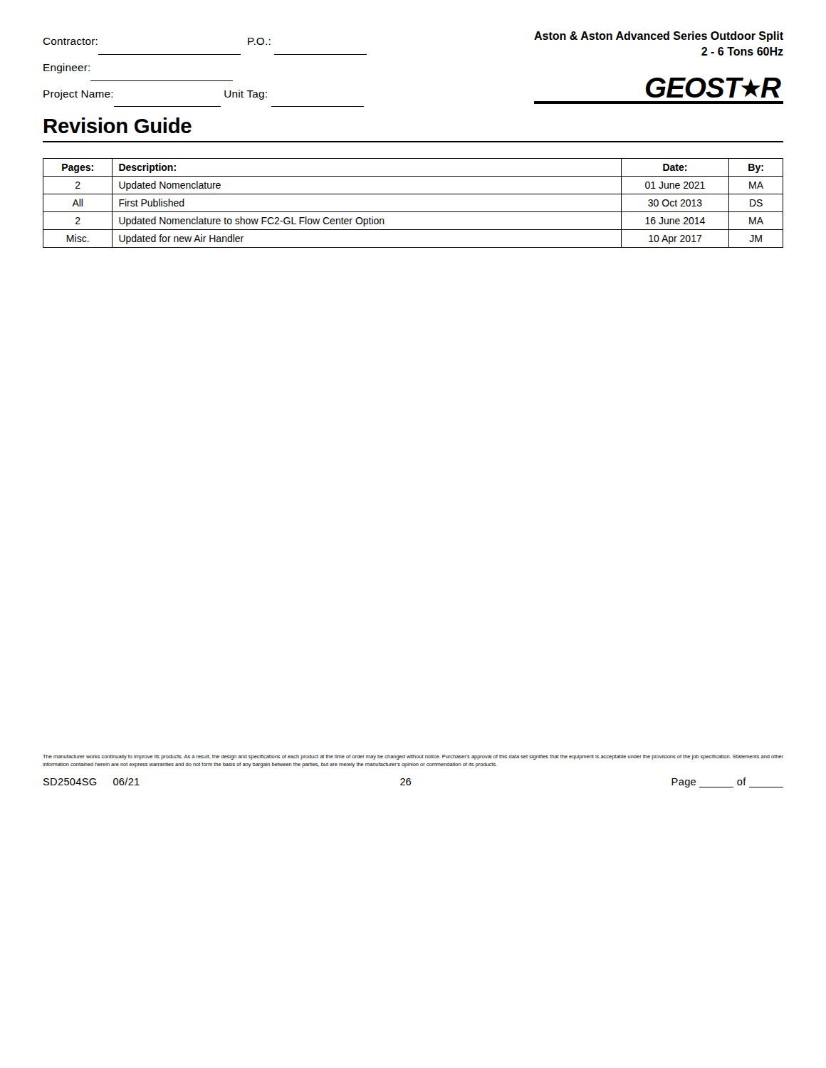Contractor: P.O.:
Engineer:
Project Name: Unit Tag:
Aston & Aston Advanced Series Outdoor Split
2 - 6 Tons 60Hz
GEOST★R
Revision Guide
| Pages: | Description: | Date: | By: |
| --- | --- | --- | --- |
| 2 | Updated Nomenclature | 01 June 2021 | MA |
| All | First Published | 30 Oct 2013 | DS |
| 2 | Updated Nomenclature to show FC2-GL Flow Center Option | 16 June 2014 | MA |
| Misc. | Updated for new Air Handler | 10 Apr 2017 | JM |
The manufacturer works continually to improve its products. As a result, the design and specifications of each product at the time of order may be changed without notice. Purchaser's approval of this data set signifies that the equipment is acceptable under the provisions of the job specification. Statements and other information contained herein are not express warranties and do not form the basis of any bargain between the parties, but are merely the manufacturer's opinion or commendation of its products.
SD2504SG 06/21
26
Page of